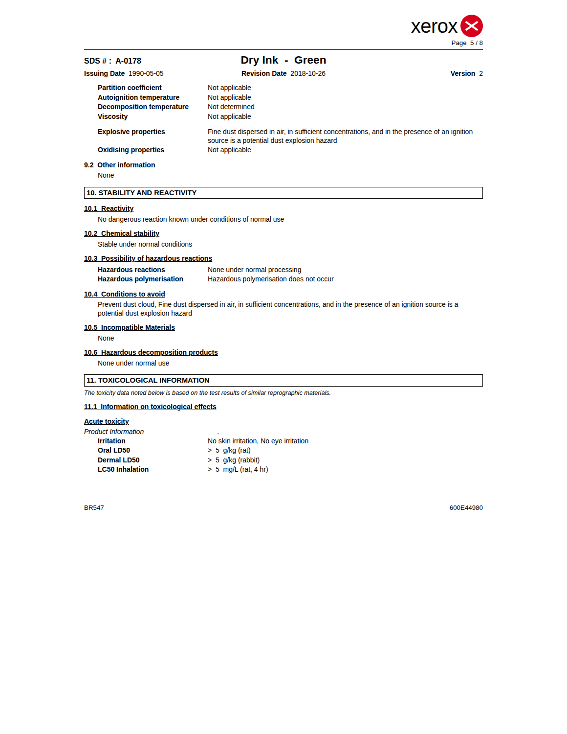xerox
Page 5 / 8
SDS # : A-0178
Dry Ink - Green
Issuing Date 1990-05-05
Revision Date 2018-10-26
Version 2
| Partition coefficient | Not applicable |
| Autoignition temperature | Not applicable |
| Decomposition temperature | Not determined |
| Viscosity | Not applicable |
| Explosive properties | Fine dust dispersed in air, in sufficient concentrations, and in the presence of an ignition source is a potential dust explosion hazard |
| Oxidising properties | Not applicable |
9.2 Other information
None
10. STABILITY AND REACTIVITY
10.1 Reactivity
No dangerous reaction known under conditions of normal use
10.2 Chemical stability
Stable under normal conditions
10.3 Possibility of hazardous reactions
| Hazardous reactions | None under normal processing |
| Hazardous polymerisation | Hazardous polymerisation does not occur |
10.4 Conditions to avoid
Prevent dust cloud, Fine dust dispersed in air, in sufficient concentrations, and in the presence of an ignition source is a potential dust explosion hazard
10.5 Incompatible Materials
None
10.6 Hazardous decomposition products
None under normal use
11. TOXICOLOGICAL INFORMATION
The toxicity data noted below is based on the test results of similar reprographic materials.
11.1 Information on toxicological effects
Acute toxicity
Product Information.
| Irritation | No skin irritation, No eye irritation |
| Oral LD50 | > 5 g/kg (rat) |
| Dermal LD50 | > 5 g/kg (rabbit) |
| LC50 Inhalation | > 5 mg/L (rat, 4 hr) |
BR547
600E44980